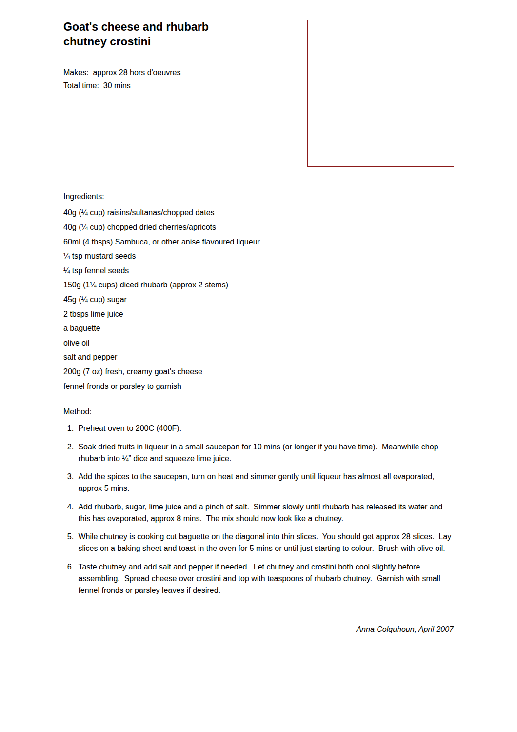Goat's cheese and rhubarb chutney crostini
Makes: approx 28 hors d'oeuvres
Total time: 30 mins
Ingredients:
40g (¼ cup) raisins/sultanas/chopped dates
40g (¼ cup) chopped dried cherries/apricots
60ml (4 tbsps) Sambuca, or other anise flavoured liqueur
¼ tsp mustard seeds
¼ tsp fennel seeds
150g (1¼ cups) diced rhubarb (approx 2 stems)
45g (¼ cup) sugar
2 tbsps lime juice
a baguette
olive oil
salt and pepper
200g (7 oz) fresh, creamy goat's cheese
fennel fronds or parsley to garnish
Method:
Preheat oven to 200C (400F).
Soak dried fruits in liqueur in a small saucepan for 10 mins (or longer if you have time). Meanwhile chop rhubarb into ¼” dice and squeeze lime juice.
Add the spices to the saucepan, turn on heat and simmer gently until liqueur has almost all evaporated, approx 5 mins.
Add rhubarb, sugar, lime juice and a pinch of salt. Simmer slowly until rhubarb has released its water and this has evaporated, approx 8 mins. The mix should now look like a chutney.
While chutney is cooking cut baguette on the diagonal into thin slices. You should get approx 28 slices. Lay slices on a baking sheet and toast in the oven for 5 mins or until just starting to colour. Brush with olive oil.
Taste chutney and add salt and pepper if needed. Let chutney and crostini both cool slightly before assembling. Spread cheese over crostini and top with teaspoons of rhubarb chutney. Garnish with small fennel fronds or parsley leaves if desired.
Anna Colquhoun, April 2007